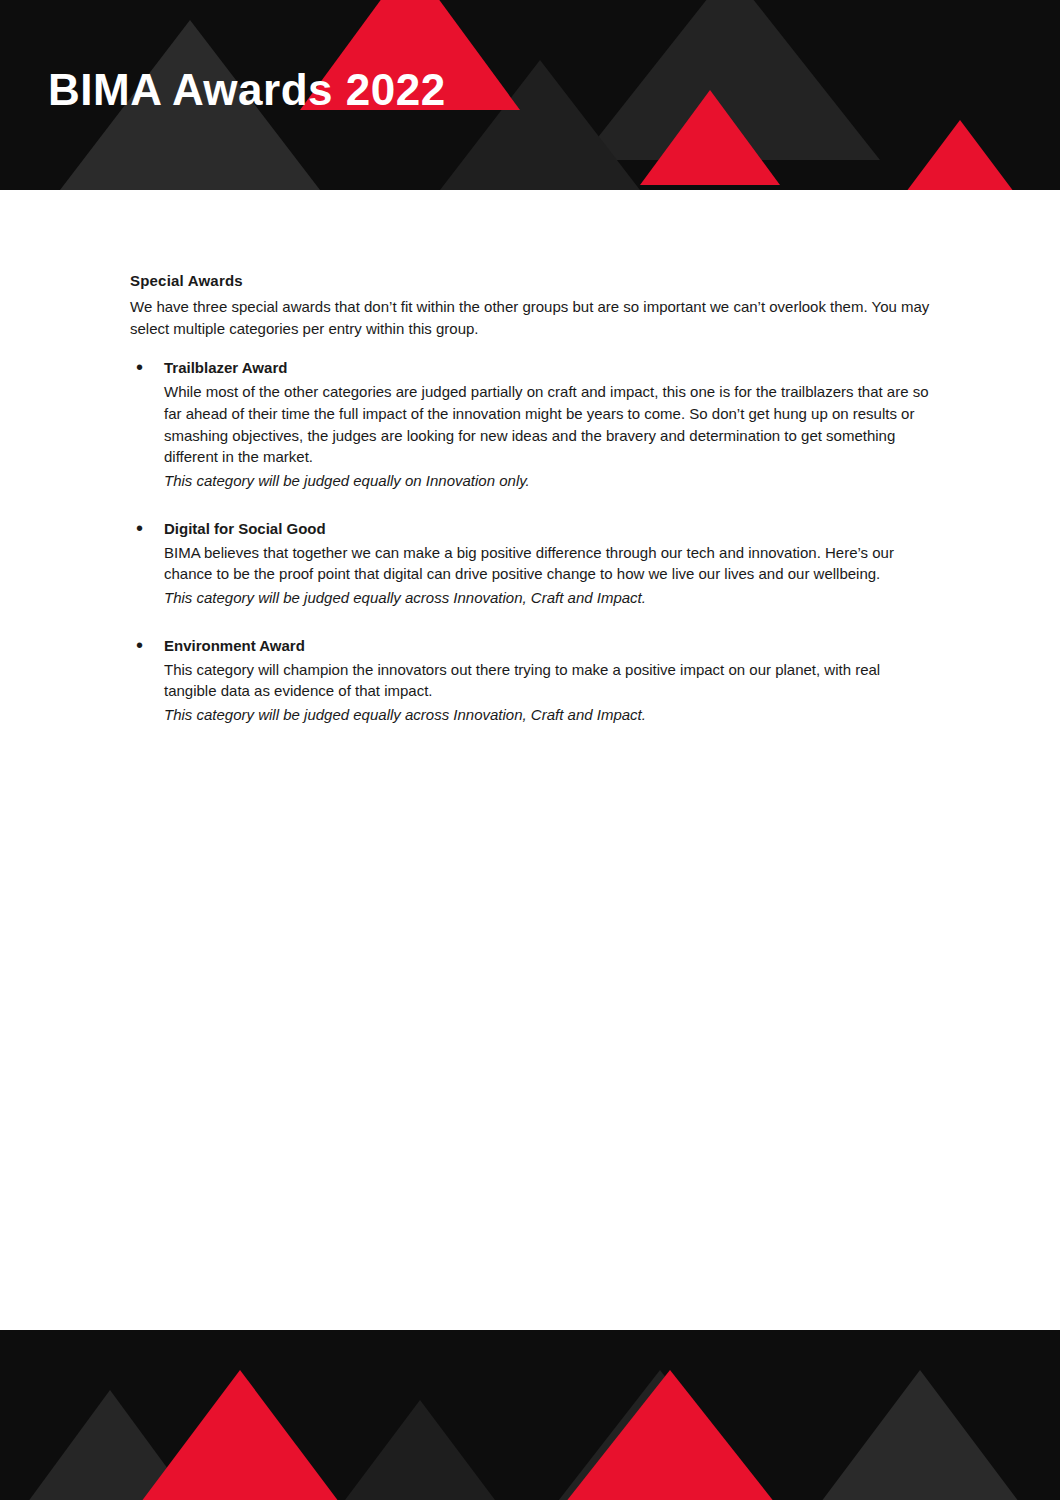BIMA Awards 2022
Special Awards
We have three special awards that don’t fit within the other groups but are so important we can’t overlook them. You may select multiple categories per entry within this group.
Trailblazer Award While most of the other categories are judged partially on craft and impact, this one is for the trailblazers that are so far ahead of their time the full impact of the innovation might be years to come. So don’t get hung up on results or smashing objectives, the judges are looking for new ideas and the bravery and determination to get something different in the market. This category will be judged equally on Innovation only.
Digital for Social Good BIMA believes that together we can make a big positive difference through our tech and innovation. Here’s our chance to be the proof point that digital can drive positive change to how we live our lives and our wellbeing. This category will be judged equally across Innovation, Craft and Impact.
Environment Award This category will champion the innovators out there trying to make a positive impact on our planet, with real tangible data as evidence of that impact. This category will be judged equally across Innovation, Craft and Impact.
8